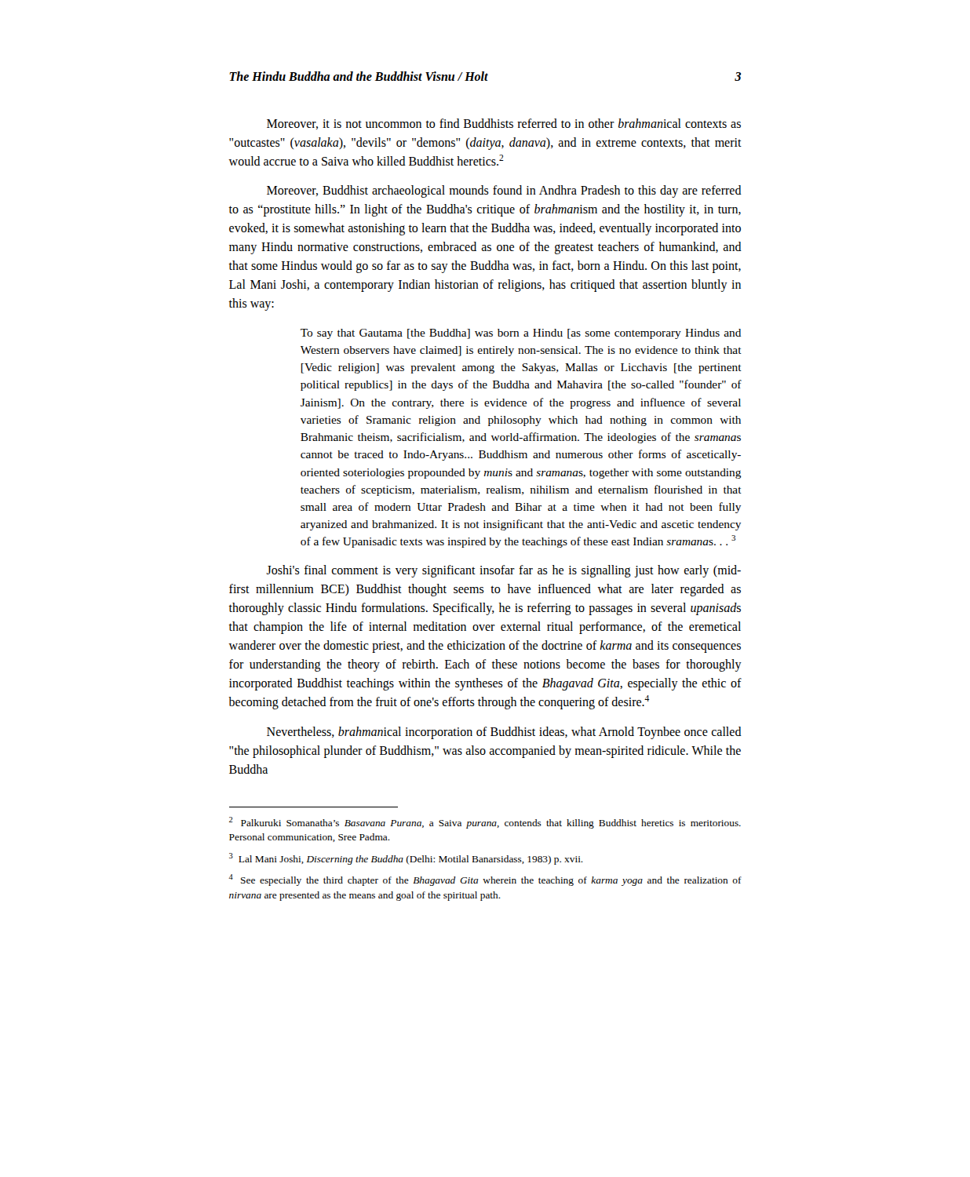The Hindu Buddha and the Buddhist Visnu / Holt 3
Moreover, it is not uncommon to find Buddhists referred to in other brahmanical contexts as "outcastes" (vasalaka), "devils" or "demons" (daitya, danava), and in extreme contexts, that merit would accrue to a Saiva who killed Buddhist heretics.2
Moreover, Buddhist archaeological mounds found in Andhra Pradesh to this day are referred to as “prostitute hills.” In light of the Buddha's critique of brahmanism and the hostility it, in turn, evoked, it is somewhat astonishing to learn that the Buddha was, indeed, eventually incorporated into many Hindu normative constructions, embraced as one of the greatest teachers of humankind, and that some Hindus would go so far as to say the Buddha was, in fact, born a Hindu. On this last point, Lal Mani Joshi, a contemporary Indian historian of religions, has critiqued that assertion bluntly in this way:
To say that Gautama [the Buddha] was born a Hindu [as some contemporary Hindus and Western observers have claimed] is entirely non-sensical. The is no evidence to think that [Vedic religion] was prevalent among the Sakyas, Mallas or Licchavis [the pertinent political republics] in the days of the Buddha and Mahavira [the so-called "founder" of Jainism]. On the contrary, there is evidence of the progress and influence of several varieties of Sramanic religion and philosophy which had nothing in common with Brahmanic theism, sacrificialism, and world-affirmation. The ideologies of the sramanas cannot be traced to Indo-Aryans... Buddhism and numerous other forms of ascetically-oriented soteriologies propounded by munis and sramanas, together with some outstanding teachers of scepticism, materialism, realism, nihilism and eternalism flourished in that small area of modern Uttar Pradesh and Bihar at a time when it had not been fully aryanized and brahmanized. It is not insignificant that the anti-Vedic and ascetic tendency of a few Upanisadic texts was inspired by the teachings of these east Indian sramanas. . . 3
Joshi's final comment is very significant insofar far as he is signalling just how early (mid-first millennium BCE) Buddhist thought seems to have influenced what are later regarded as thoroughly classic Hindu formulations. Specifically, he is referring to passages in several upanisads that champion the life of internal meditation over external ritual performance, of the eremetical wanderer over the domestic priest, and the ethicization of the doctrine of karma and its consequences for understanding the theory of rebirth. Each of these notions become the bases for thoroughly incorporated Buddhist teachings within the syntheses of the Bhagavad Gita, especially the ethic of becoming detached from the fruit of one's efforts through the conquering of desire.4
Nevertheless, brahmanical incorporation of Buddhist ideas, what Arnold Toynbee once called "the philosophical plunder of Buddhism," was also accompanied by mean-spirited ridicule. While the Buddha
2 Palkuruki Somanatha’s Basavana Purana, a Saiva purana, contends that killing Buddhist heretics is meritorious. Personal communication, Sree Padma.
3 Lal Mani Joshi, Discerning the Buddha (Delhi: Motilal Banarsidass, 1983) p. xvii.
4 See especially the third chapter of the Bhagavad Gita wherein the teaching of karma yoga and the realization of nirvana are presented as the means and goal of the spiritual path.